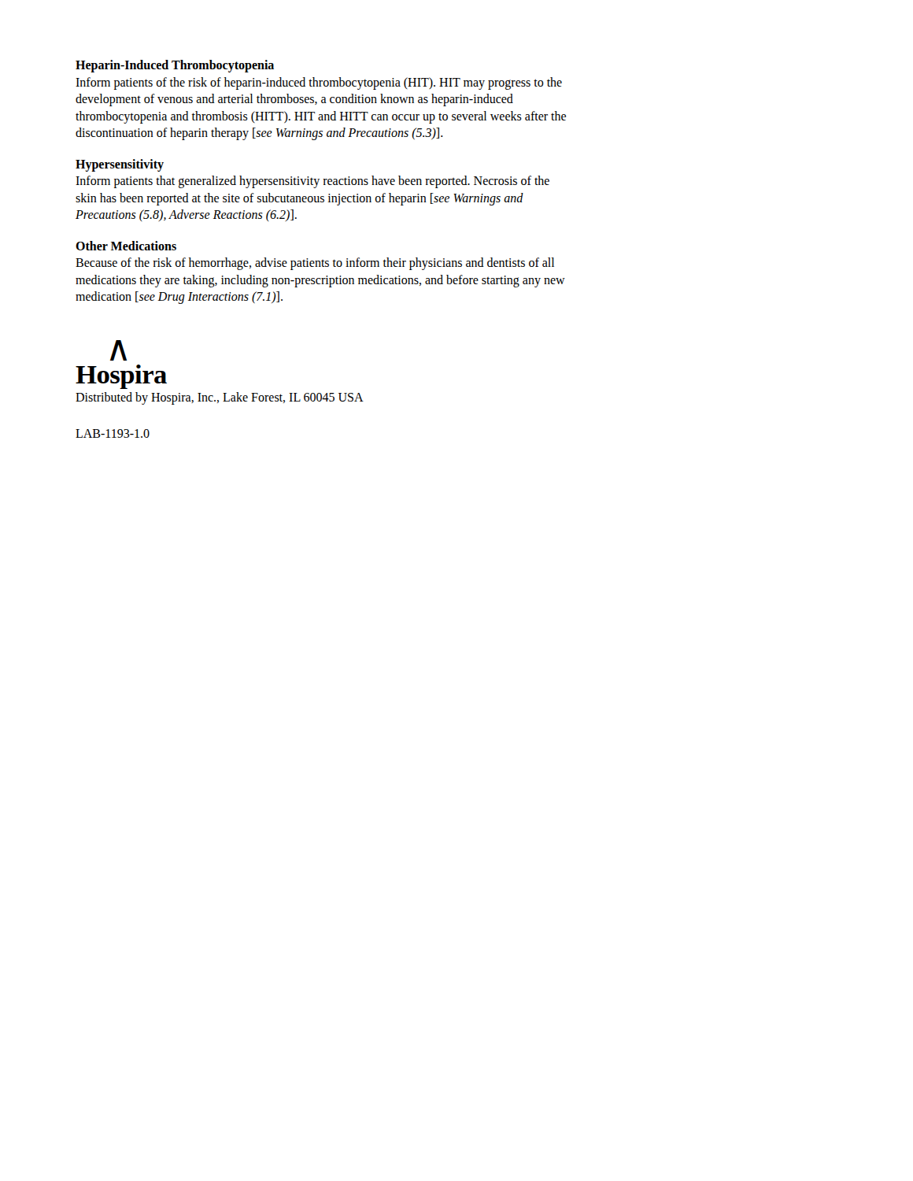Heparin-Induced Thrombocytopenia
Inform patients of the risk of heparin-induced thrombocytopenia (HIT). HIT may progress to the development of venous and arterial thromboses, a condition known as heparin-induced thrombocytopenia and thrombosis (HITT). HIT and HITT can occur up to several weeks after the discontinuation of heparin therapy [see Warnings and Precautions (5.3)].
Hypersensitivity
Inform patients that generalized hypersensitivity reactions have been reported. Necrosis of the skin has been reported at the site of subcutaneous injection of heparin [see Warnings and Precautions (5.8), Adverse Reactions (6.2)].
Other Medications
Because of the risk of hemorrhage, advise patients to inform their physicians and dentists of all medications they are taking, including non-prescription medications, and before starting any new medication [see Drug Interactions (7.1)].
∧
Hospira
Distributed by Hospira, Inc., Lake Forest, IL 60045 USA
LAB-1193-1.0